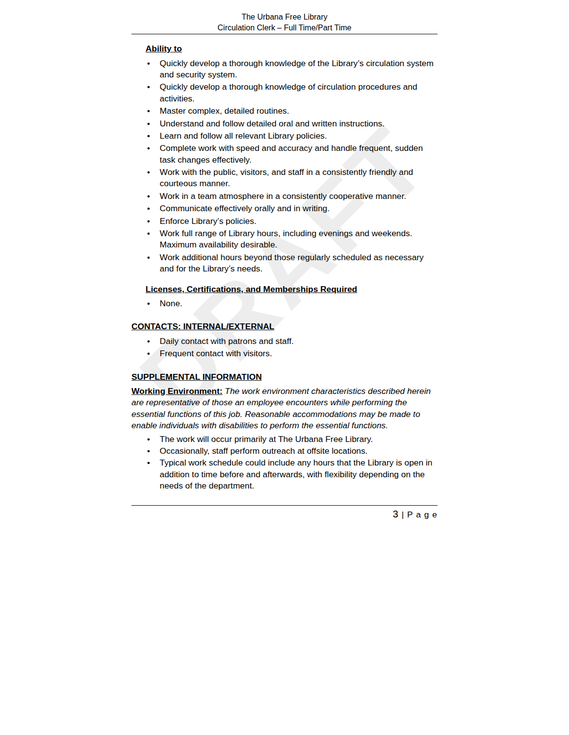DRAFT
The Urbana Free Library
Circulation Clerk – Full Time/Part Time
Ability to
Quickly develop a thorough knowledge of the Library’s circulation system and security system.
Quickly develop a thorough knowledge of circulation procedures and activities.
Master complex, detailed routines.
Understand and follow detailed oral and written instructions.
Learn and follow all relevant Library policies.
Complete work with speed and accuracy and handle frequent, sudden task changes effectively.
Work with the public, visitors, and staff in a consistently friendly and courteous manner.
Work in a team atmosphere in a consistently cooperative manner.
Communicate effectively orally and in writing.
Enforce Library’s policies.
Work full range of Library hours, including evenings and weekends. Maximum availability desirable.
Work additional hours beyond those regularly scheduled as necessary and for the Library’s needs.
Licenses, Certifications, and Memberships Required
None.
CONTACTS: INTERNAL/EXTERNAL
Daily contact with patrons and staff.
Frequent contact with visitors.
SUPPLEMENTAL INFORMATION
Working Environment: The work environment characteristics described herein are representative of those an employee encounters while performing the essential functions of this job. Reasonable accommodations may be made to enable individuals with disabilities to perform the essential functions.
The work will occur primarily at The Urbana Free Library.
Occasionally, staff perform outreach at offsite locations.
Typical work schedule could include any hours that the Library is open in addition to time before and afterwards, with flexibility depending on the needs of the department.
3 | P a g e